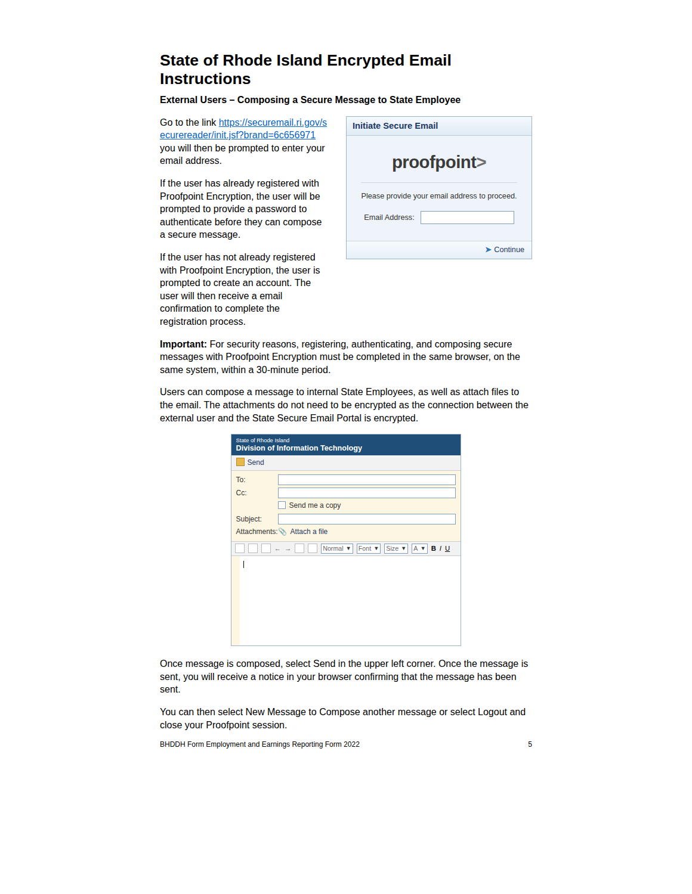State of Rhode Island Encrypted Email Instructions
External Users – Composing a Secure Message to State Employee
Go to the link https://securemail.ri.gov/securereader/init.jsf?brand=6c656971 you will then be prompted to enter your email address.
If the user has already registered with Proofpoint Encryption, the user will be prompted to provide a password to authenticate before they can compose a secure message.
If the user has not already registered with Proofpoint Encryption, the user is prompted to create an account. The user will then receive a email confirmation to complete the registration process.
Initiate Secure Email
proofpoint>
Please provide your email address to proceed.
Email Address:
➤Continue
Important: For security reasons, registering, authenticating, and composing secure messages with Proofpoint Encryption must be completed in the same browser, on the same system, within a 30-minute period.
Users can compose a message to internal State Employees, as well as attach files to the email. The attachments do not need to be encrypted as the connection between the external user and the State Secure Email Portal is encrypted.
State of Rhode Island
Division of Information Technology
Send
To:
Cc:
Send me a copy
Subject:
Attachments: 📎Attach a file
← → Normal ▼ Font ▼ Size ▼ A ▼ B I U
Once message is composed, select Send in the upper left corner. Once the message is sent, you will receive a notice in your browser confirming that the message has been sent.
You can then select New Message to Compose another message or select Logout and close your Proofpoint session.
BHDDH Form Employment and Earnings Reporting Form 2022
5